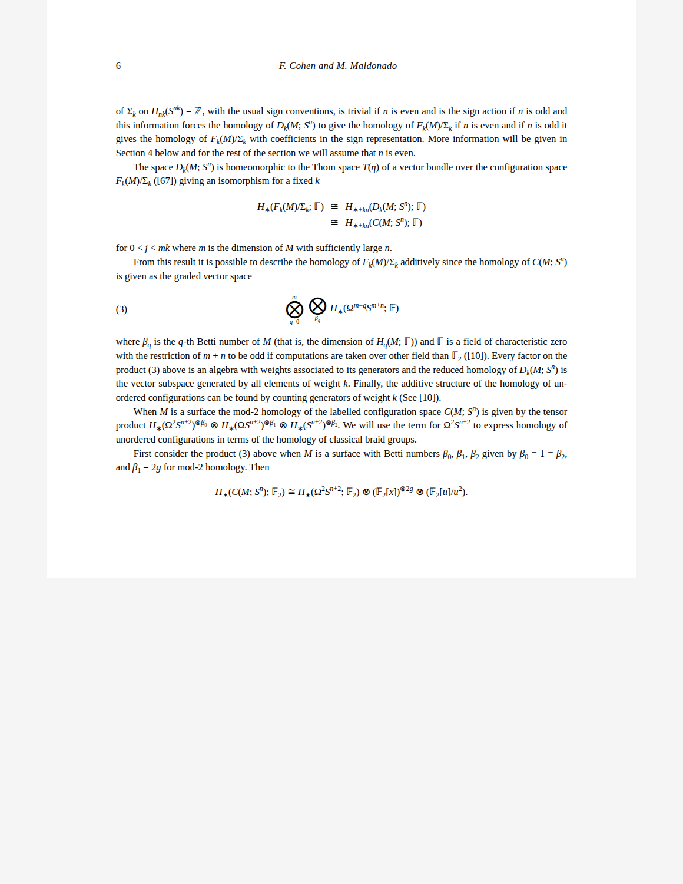6 F. Cohen and M. Maldonado
of Σk on Hnk(Snk) = ℤ, with the usual sign conventions, is trivial if n is even and is the sign action if n is odd and this information forces the homology of Dk(M; Sn) to give the homology of Fk(M)/Σk if n is even and if n is odd it gives the homology of Fk(M)/Σk with coefficients in the sign representation. More information will be given in Section 4 below and for the rest of the section we will assume that n is even.
The space Dk(M; Sn) is homeomorphic to the Thom space T(η) of a vector bundle over the configuration space Fk(M)/Σk ([67]) giving an isomorphism for a fixed k
| H ∗ ( F k ( M )/Σ k ; 𝔽) | ≅ | H ∗+ kn ( D k ( M ; S n ); 𝔽) |
| | ≅ | H ∗+ kn ( C ( M ; S n ); 𝔽) |
for 0 < j < mk where m is the dimension of M with sufficiently large n.
From this result it is possible to describe the homology of Fk(M)/Σk additively since the homology of C(M; Sn) is given as the graded vector space
(3) m ⨂ q=0 ⨂ βq H∗(Ωm−qSm+n; 𝔽)
where βq is the q-th Betti number of M (that is, the dimension of Hq(M; 𝔽)) and 𝔽 is a field of characteristic zero with the restriction of m + n to be odd if computations are taken over other field than 𝔽2 ([10]). Every factor on the product (3) above is an algebra with weights associated to its generators and the reduced homology of Dk(M; Sn) is the vector subspace generated by all elements of weight k. Finally, the additive structure of the homology of unordered configurations can be found by counting generators of weight k (See [10]).
When M is a surface the mod-2 homology of the labelled configuration space C(M; Sn) is given by the tensor product H∗(Ω2Sn+2)⊗β0 ⊗ H∗(ΩSn+2)⊗β1 ⊗ H∗(Sn+2)⊗β2. We will use the term for Ω2Sn+2 to express homology of unordered configurations in terms of the homology of classical braid groups.
First consider the product (3) above when M is a surface with Betti numbers β0, β1, β2 given by β0 = 1 = β2, and β1 = 2g for mod-2 homology. Then
H∗(C(M; Sn); 𝔽2) ≅ H∗(Ω2Sn+2; 𝔽2) ⊗ (𝔽2[x])⊗2g ⊗ (𝔽2[u]/u2).